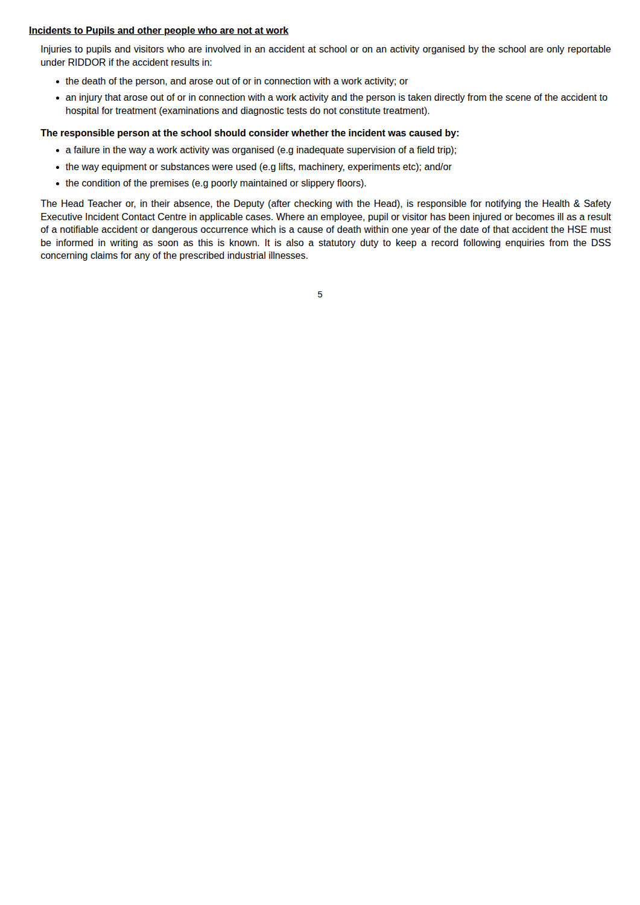Incidents to Pupils and other people who are not at work
Injuries to pupils and visitors who are involved in an accident at school or on an activity organised by the school are only reportable under RIDDOR if the accident results in:
the death of the person, and arose out of or in connection with a work activity; or
an injury that arose out of or in connection with a work activity and the person is taken directly from the scene of the accident to hospital for treatment (examinations and diagnostic tests do not constitute treatment).
The responsible person at the school should consider whether the incident was caused by:
a failure in the way a work activity was organised (e.g inadequate supervision of a field trip);
the way equipment or substances were used (e.g lifts, machinery, experiments etc); and/or
the condition of the premises (e.g poorly maintained or slippery floors).
The Head Teacher or, in their absence, the Deputy (after checking with the Head), is responsible for notifying the Health & Safety Executive Incident Contact Centre in applicable cases. Where an employee, pupil or visitor has been injured or becomes ill as a result of a notifiable accident or dangerous occurrence which is a cause of death within one year of the date of that accident the HSE must be informed in writing as soon as this is known. It is also a statutory duty to keep a record following enquiries from the DSS concerning claims for any of the prescribed industrial illnesses.
5